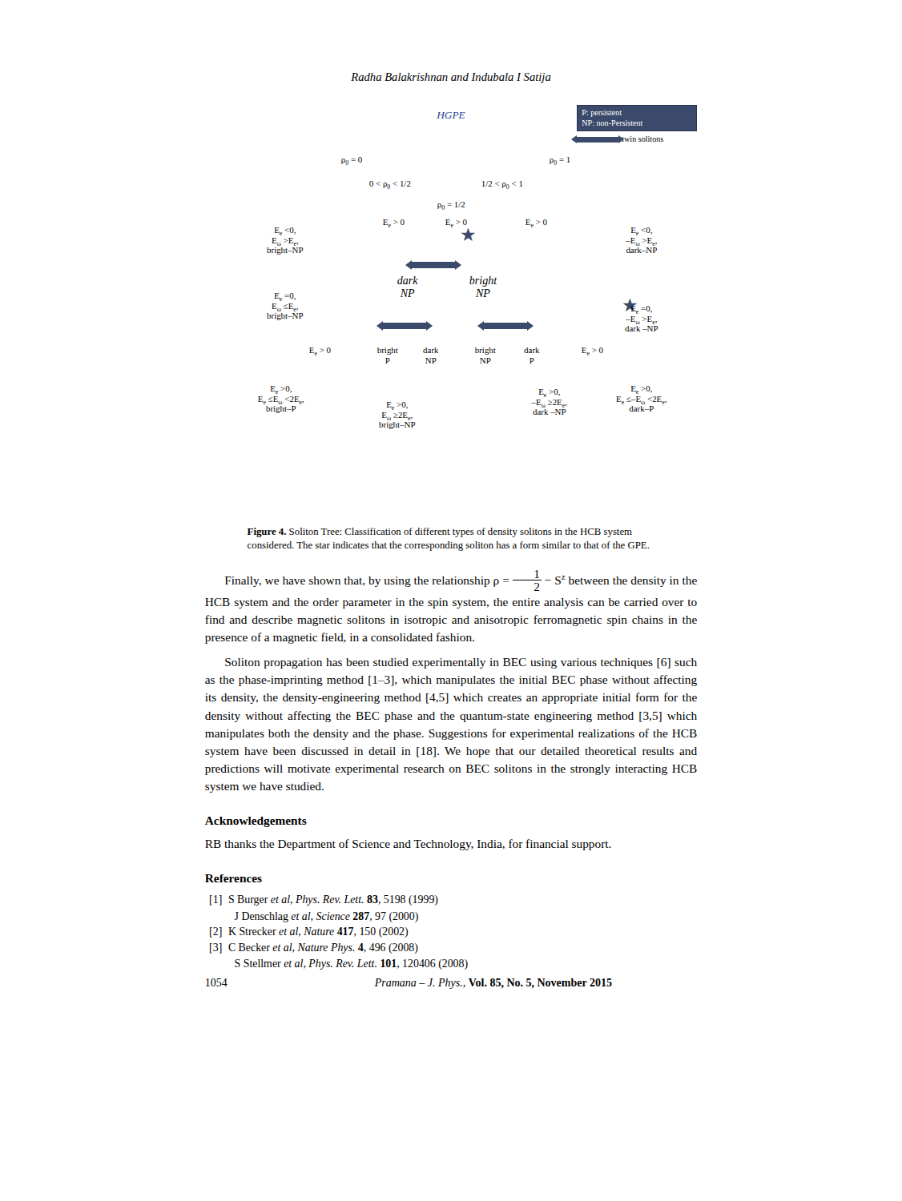Radha Balakrishnan and Indubala I Satija
HGPE
P: persistent
NP: non-Persistent
twin solitons
ρ0 = 0
ρ0 = 1
0 < ρ0 < 1/2
1/2 < ρ0 < 1
ρ0 = 1/2
Ee > 0
Ee > 0
Ee > 0
★
★
Ee <0,
Eω >Ee,
bright–NP
Ee <0,
–Eω >Ee,
dark–NP
Ee =0,
Eω ≤Ee,
bright–NP
Ee =0,
–Eω >Ee,
dark –NP
dark
NP
bright
NP
Ee > 0
Ee > 0
bright
P
dark
NP
bright
NP
dark
P
Ee >0,
Ee ≤Eω <2Ee,
bright–P
Ee >0,
Eω ≥2Ee,
bright–NP
Ee >0,
–Eω ≥2Ee,
dark –NP
Ee >0,
Ee ≤–Eω <2Ee,
dark–P
Figure 4. Soliton Tree: Classification of different types of density solitons in the HCB system considered. The star indicates that the corresponding soliton has a form similar to that of the GPE.
Finally, we have shown that, by using the relationship ρ = 12 − Sz between the density in the HCB system and the order parameter in the spin system, the entire analysis can be carried over to find and describe magnetic solitons in isotropic and anisotropic ferromagnetic spin chains in the presence of a magnetic field, in a consolidated fashion.
Soliton propagation has been studied experimentally in BEC using various techniques [6] such as the phase-imprinting method [1–3], which manipulates the initial BEC phase without affecting its density, the density-engineering method [4,5] which creates an appropriate initial form for the density without affecting the BEC phase and the quantum-state engineering method [3,5] which manipulates both the density and the phase. Suggestions for experimental realizations of the HCB system have been discussed in detail in [18]. We hope that our detailed theoretical results and predictions will motivate experimental research on BEC solitons in the strongly interacting HCB system we have studied.
Acknowledgements
RB thanks the Department of Science and Technology, India, for financial support.
References
[1] S Burger et al, Phys. Rev. Lett. 83, 5198 (1999)
J Denschlag et al, Science 287, 97 (2000)
[2] K Strecker et al, Nature 417, 150 (2002)
[3] C Becker et al, Nature Phys. 4, 496 (2008)
S Stellmer et al, Phys. Rev. Lett. 101, 120406 (2008)
1054
Pramana – J. Phys., Vol. 85, No. 5, November 2015